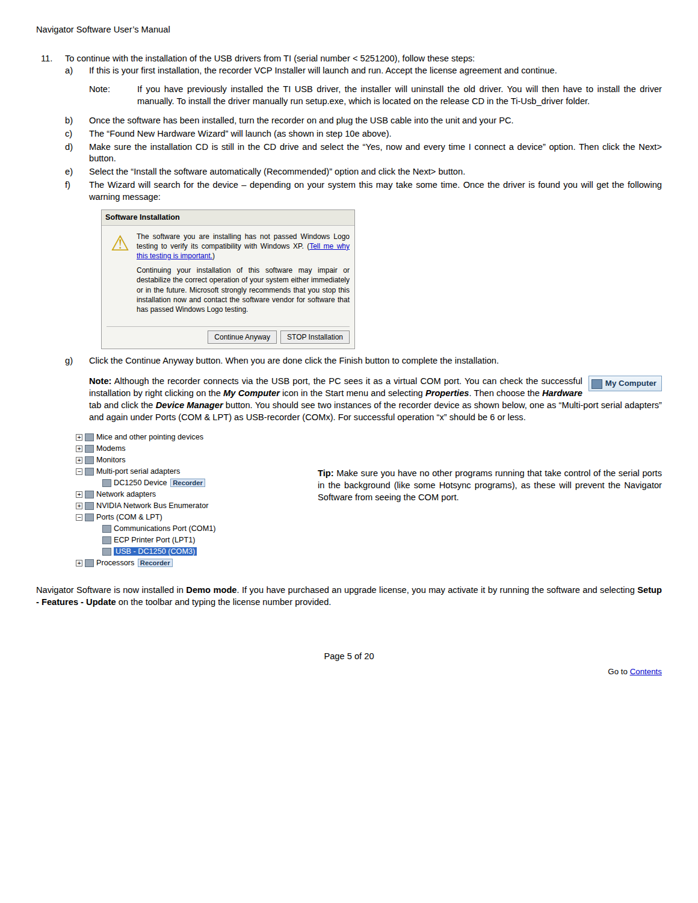Navigator Software User’s Manual
11. To continue with the installation of the USB drivers from TI (serial number < 5251200), follow these steps:
a) If this is your first installation, the recorder VCP Installer will launch and run. Accept the license agreement and continue.
Note: If you have previously installed the TI USB driver, the installer will uninstall the old driver. You will then have to install the driver manually. To install the driver manually run setup.exe, which is located on the release CD in the Ti-Usb_driver folder.
b) Once the software has been installed, turn the recorder on and plug the USB cable into the unit and your PC.
c) The “Found New Hardware Wizard” will launch (as shown in step 10e above).
d) Make sure the installation CD is still in the CD drive and select the “Yes, now and every time I connect a device” option. Then click the Next> button.
e) Select the “Install the software automatically (Recommended)” option and click the Next> button.
f) The Wizard will search for the device – depending on your system this may take some time. Once the driver is found you will get the following warning message:
Software Installation
⚠
The software you are installing has not passed Windows Logo testing to verify its compatibility with Windows XP. (Tell me why this testing is important.)
Continuing your installation of this software may impair or destabilize the correct operation of your system either immediately or in the future. Microsoft strongly recommends that you stop this installation now and contact the software vendor for software that has passed Windows Logo testing.
Continue Anyway STOP Installation
g) Click the Continue Anyway button. When you are done click the Finish button to complete the installation.
My Computer Note: Although the recorder connects via the USB port, the PC sees it as a virtual COM port. You can check the successful installation by right clicking on the My Computer icon in the Start menu and selecting Properties. Then choose the Hardware tab and click the Device Manager button. You should see two instances of the recorder device as shown below, one as “Multi-port serial adapters” and again under Ports (COM & LPT) as USB-recorder (COMx). For successful operation “x” should be 6 or less.
+ Mice and other pointing devices
+ Modems
+ Monitors
− Multi-port serial adapters
DC1250 Device Recorder
+ Network adapters
+ NVIDIA Network Bus Enumerator
− Ports (COM & LPT)
Communications Port (COM1)
ECP Printer Port (LPT1)
USB - DC1250 (COM3)
+ Processors Recorder
Tip: Make sure you have no other programs running that take control of the serial ports in the background (like some Hotsync programs), as these will prevent the Navigator Software from seeing the COM port.
Navigator Software is now installed in Demo mode. If you have purchased an upgrade license, you may activate it by running the software and selecting Setup - Features - Update on the toolbar and typing the license number provided.
Page 5 of 20
Go to Contents